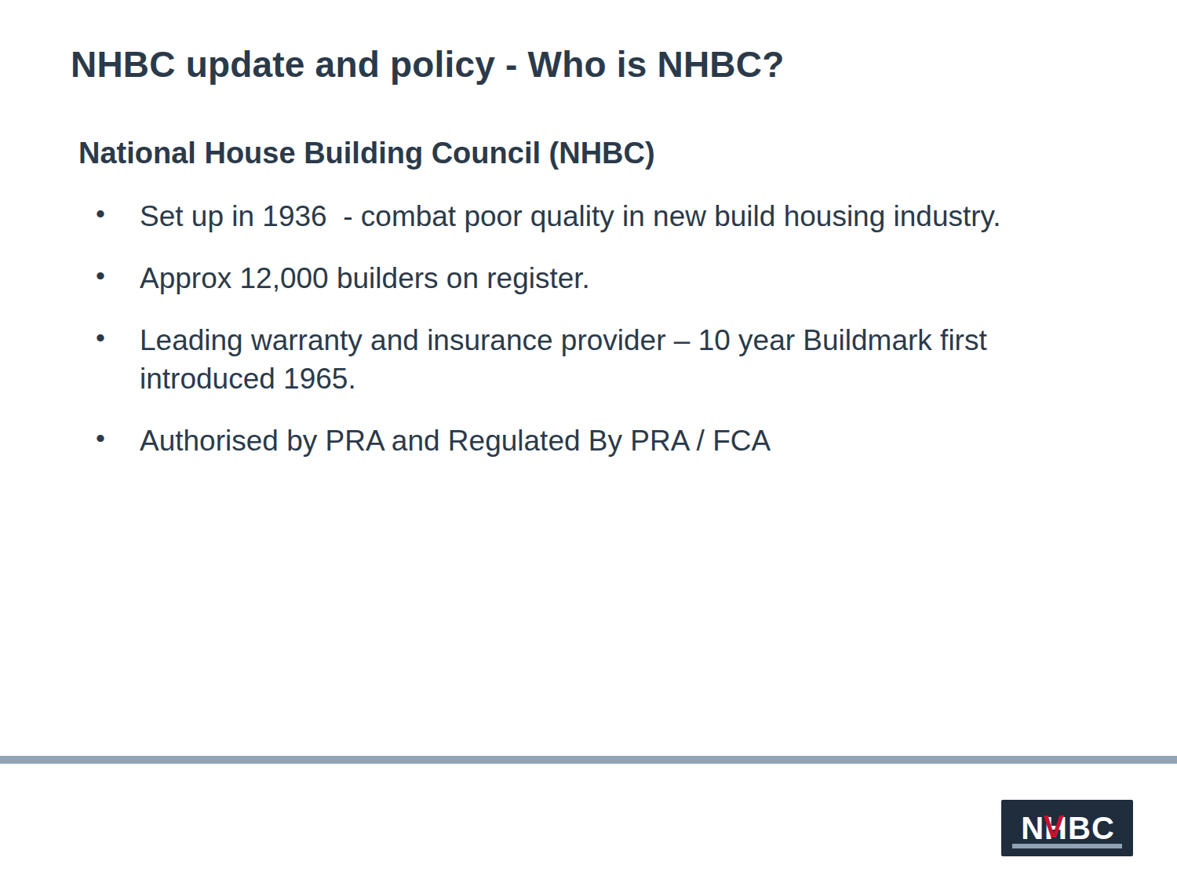NHBC update and policy - Who is NHBC?
National House Building Council (NHBC)
Set up in 1936 - combat poor quality in new build housing industry.
Approx 12,000 builders on register.
Leading warranty and insurance provider – 10 year Buildmark first introduced 1965.
Authorised by PRA and Regulated By PRA / FCA
NVHBC